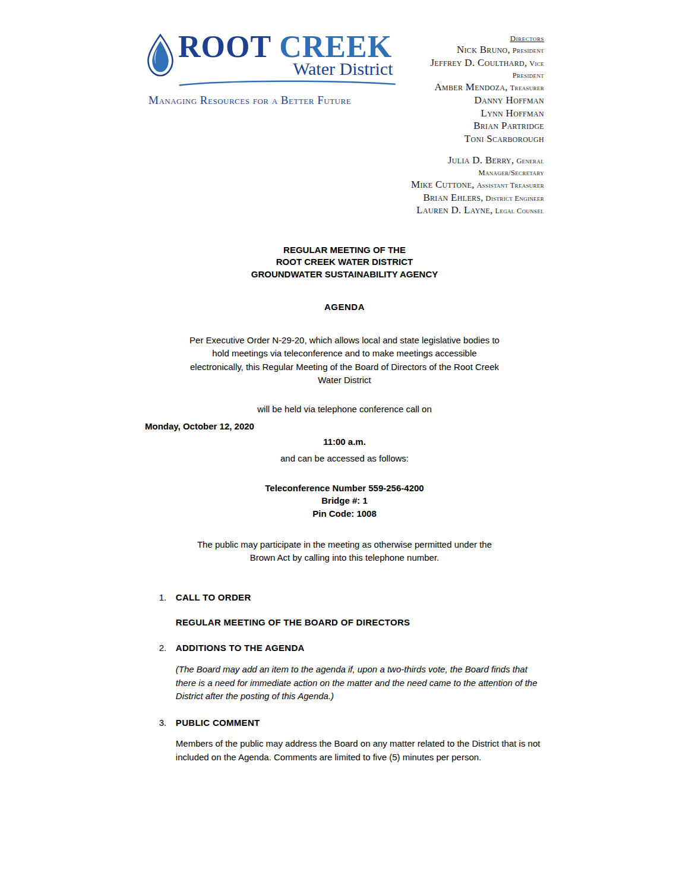ROOT CREEK
Water District
Managing Resources for a Better Future
Directors
Nick Bruno, President
Jeffrey D. Coulthard, Vice President
Amber Mendoza, Treasurer
Danny Hoffman
Lynn Hoffman
Brian Partridge
Toni Scarborough
Julia D. Berry, General Manager/Secretary
Mike Cuttone, Assistant Treasurer
Brian Ehlers, District Engineer
Lauren D. Layne, Legal Counsel
REGULAR MEETING OF THE
ROOT CREEK WATER DISTRICT
GROUNDWATER SUSTAINABILITY AGENCY
AGENDA
Per Executive Order N-29-20, which allows local and state legislative bodies to
hold meetings via teleconference and to make meetings accessible
electronically, this Regular Meeting of the Board of Directors of the Root Creek
Water District
will be held via telephone conference call on
Monday, October 12, 2020
11:00 a.m.
and can be accessed as follows:
Teleconference Number 559-256-4200
Bridge #: 1
Pin Code: 1008
The public may participate in the meeting as otherwise permitted under the
Brown Act by calling into this telephone number.
CALL TO ORDER
REGULAR MEETING OF THE BOARD OF DIRECTORS
ADDITIONS TO THE AGENDA
(The Board may add an item to the agenda if, upon a two-thirds vote, the Board finds that there is a need for immediate action on the matter and the need came to the attention of the District after the posting of this Agenda.)
PUBLIC COMMENT
Members of the public may address the Board on any matter related to the District that is not included on the Agenda. Comments are limited to five (5) minutes per person.